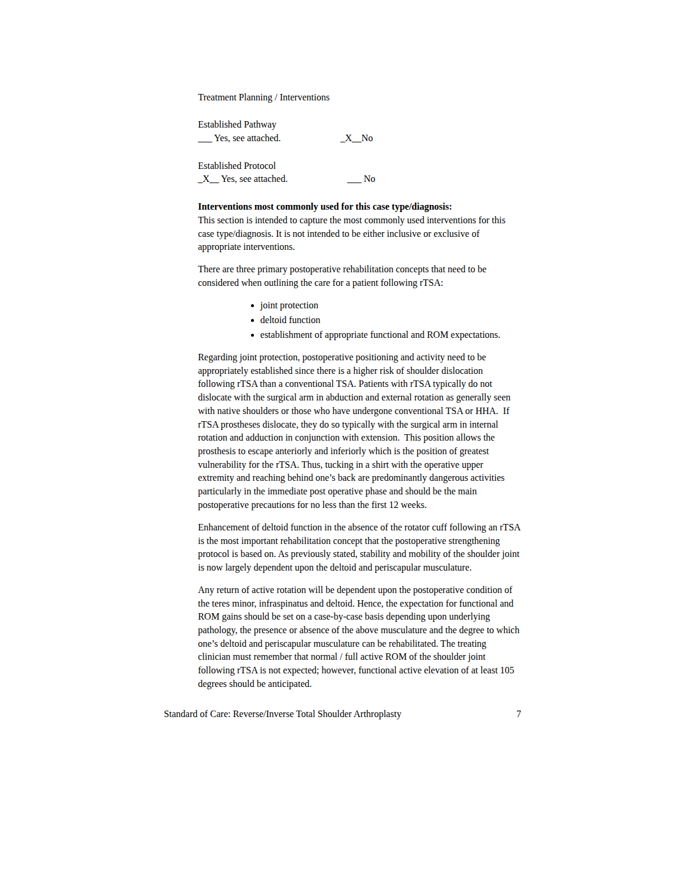Treatment Planning / Interventions
Established Pathway___ Yes, see attached. _X__No
Established Protocol_X__ Yes, see attached. ___ No
Interventions most commonly used for this case type/diagnosis:
This section is intended to capture the most commonly used interventions for this case type/diagnosis. It is not intended to be either inclusive or exclusive of appropriate interventions.
There are three primary postoperative rehabilitation concepts that need to be considered when outlining the care for a patient following rTSA:
joint protection
deltoid function
establishment of appropriate functional and ROM expectations.
Regarding joint protection, postoperative positioning and activity need to be appropriately established since there is a higher risk of shoulder dislocation following rTSA than a conventional TSA. Patients with rTSA typically do not dislocate with the surgical arm in abduction and external rotation as generally seen with native shoulders or those who have undergone conventional TSA or HHA. If rTSA prostheses dislocate, they do so typically with the surgical arm in internal rotation and adduction in conjunction with extension. This position allows the prosthesis to escape anteriorly and inferiorly which is the position of greatest vulnerability for the rTSA. Thus, tucking in a shirt with the operative upper extremity and reaching behind one’s back are predominantly dangerous activities particularly in the immediate post operative phase and should be the main postoperative precautions for no less than the first 12 weeks.
Enhancement of deltoid function in the absence of the rotator cuff following an rTSA is the most important rehabilitation concept that the postoperative strengthening protocol is based on. As previously stated, stability and mobility of the shoulder joint is now largely dependent upon the deltoid and periscapular musculature.
Any return of active rotation will be dependent upon the postoperative condition of the teres minor, infraspinatus and deltoid. Hence, the expectation for functional and ROM gains should be set on a case-by-case basis depending upon underlying pathology, the presence or absence of the above musculature and the degree to which one’s deltoid and periscapular musculature can be rehabilitated. The treating clinician must remember that normal / full active ROM of the shoulder joint following rTSA is not expected; however, functional active elevation of at least 105 degrees should be anticipated.
Standard of Care: Reverse/Inverse Total Shoulder Arthroplasty 7